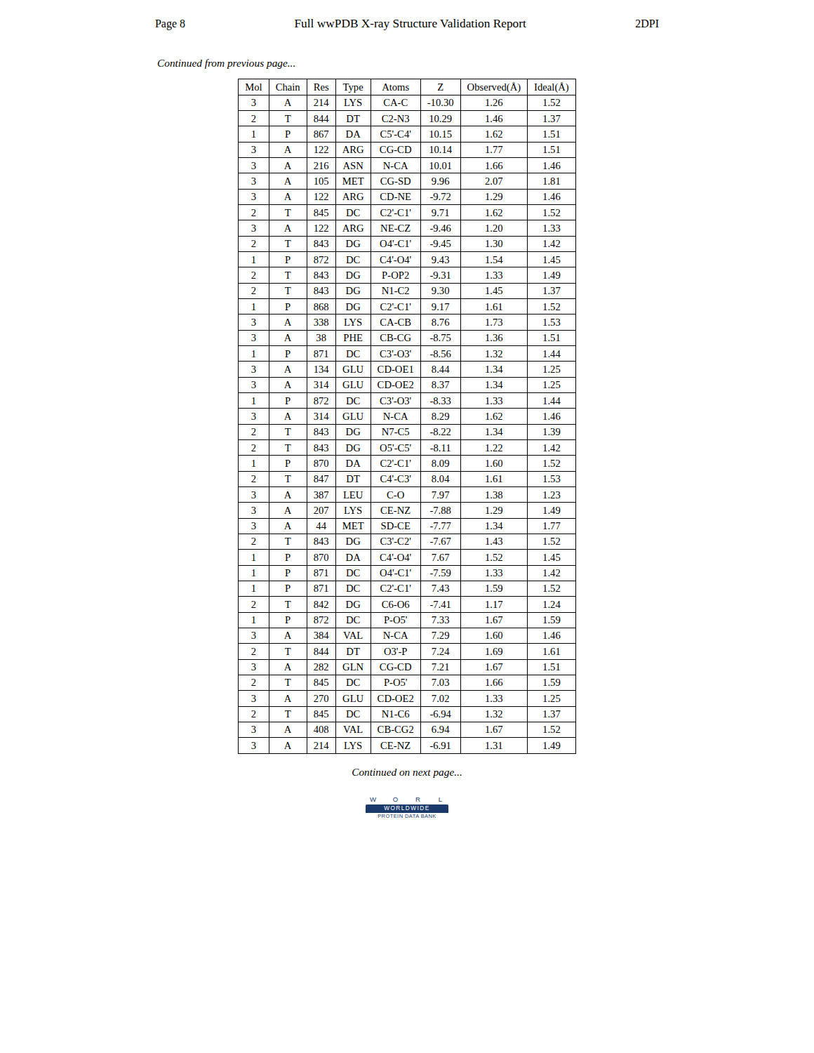Page 8
Full wwPDB X-ray Structure Validation Report
2DPI
Continued from previous page...
| Mol | Chain | Res | Type | Atoms | Z | Observed(Å) | Ideal(Å) |
| --- | --- | --- | --- | --- | --- | --- | --- |
| 3 | A | 214 | LYS | CA-C | -10.30 | 1.26 | 1.52 |
| 2 | T | 844 | DT | C2-N3 | 10.29 | 1.46 | 1.37 |
| 1 | P | 867 | DA | C5'-C4' | 10.15 | 1.62 | 1.51 |
| 3 | A | 122 | ARG | CG-CD | 10.14 | 1.77 | 1.51 |
| 3 | A | 216 | ASN | N-CA | 10.01 | 1.66 | 1.46 |
| 3 | A | 105 | MET | CG-SD | 9.96 | 2.07 | 1.81 |
| 3 | A | 122 | ARG | CD-NE | -9.72 | 1.29 | 1.46 |
| 2 | T | 845 | DC | C2'-C1' | 9.71 | 1.62 | 1.52 |
| 3 | A | 122 | ARG | NE-CZ | -9.46 | 1.20 | 1.33 |
| 2 | T | 843 | DG | O4'-C1' | -9.45 | 1.30 | 1.42 |
| 1 | P | 872 | DC | C4'-O4' | 9.43 | 1.54 | 1.45 |
| 2 | T | 843 | DG | P-OP2 | -9.31 | 1.33 | 1.49 |
| 2 | T | 843 | DG | N1-C2 | 9.30 | 1.45 | 1.37 |
| 1 | P | 868 | DG | C2'-C1' | 9.17 | 1.61 | 1.52 |
| 3 | A | 338 | LYS | CA-CB | 8.76 | 1.73 | 1.53 |
| 3 | A | 38 | PHE | CB-CG | -8.75 | 1.36 | 1.51 |
| 1 | P | 871 | DC | C3'-O3' | -8.56 | 1.32 | 1.44 |
| 3 | A | 134 | GLU | CD-OE1 | 8.44 | 1.34 | 1.25 |
| 3 | A | 314 | GLU | CD-OE2 | 8.37 | 1.34 | 1.25 |
| 1 | P | 872 | DC | C3'-O3' | -8.33 | 1.33 | 1.44 |
| 3 | A | 314 | GLU | N-CA | 8.29 | 1.62 | 1.46 |
| 2 | T | 843 | DG | N7-C5 | -8.22 | 1.34 | 1.39 |
| 2 | T | 843 | DG | O5'-C5' | -8.11 | 1.22 | 1.42 |
| 1 | P | 870 | DA | C2'-C1' | 8.09 | 1.60 | 1.52 |
| 2 | T | 847 | DT | C4'-C3' | 8.04 | 1.61 | 1.53 |
| 3 | A | 387 | LEU | C-O | 7.97 | 1.38 | 1.23 |
| 3 | A | 207 | LYS | CE-NZ | -7.88 | 1.29 | 1.49 |
| 3 | A | 44 | MET | SD-CE | -7.77 | 1.34 | 1.77 |
| 2 | T | 843 | DG | C3'-C2' | -7.67 | 1.43 | 1.52 |
| 1 | P | 870 | DA | C4'-O4' | 7.67 | 1.52 | 1.45 |
| 1 | P | 871 | DC | O4'-C1' | -7.59 | 1.33 | 1.42 |
| 1 | P | 871 | DC | C2'-C1' | 7.43 | 1.59 | 1.52 |
| 2 | T | 842 | DG | C6-O6 | -7.41 | 1.17 | 1.24 |
| 1 | P | 872 | DC | P-O5' | 7.33 | 1.67 | 1.59 |
| 3 | A | 384 | VAL | N-CA | 7.29 | 1.60 | 1.46 |
| 2 | T | 844 | DT | O3'-P | 7.24 | 1.69 | 1.61 |
| 3 | A | 282 | GLN | CG-CD | 7.21 | 1.67 | 1.51 |
| 2 | T | 845 | DC | P-O5' | 7.03 | 1.66 | 1.59 |
| 3 | A | 270 | GLU | CD-OE2 | 7.02 | 1.33 | 1.25 |
| 2 | T | 845 | DC | N1-C6 | -6.94 | 1.32 | 1.37 |
| 3 | A | 408 | VAL | CB-CG2 | 6.94 | 1.67 | 1.52 |
| 3 | A | 214 | LYS | CE-NZ | -6.91 | 1.31 | 1.49 |
Continued on next page...
WORL
WORLDWIDE
PROTEIN DATA BANK